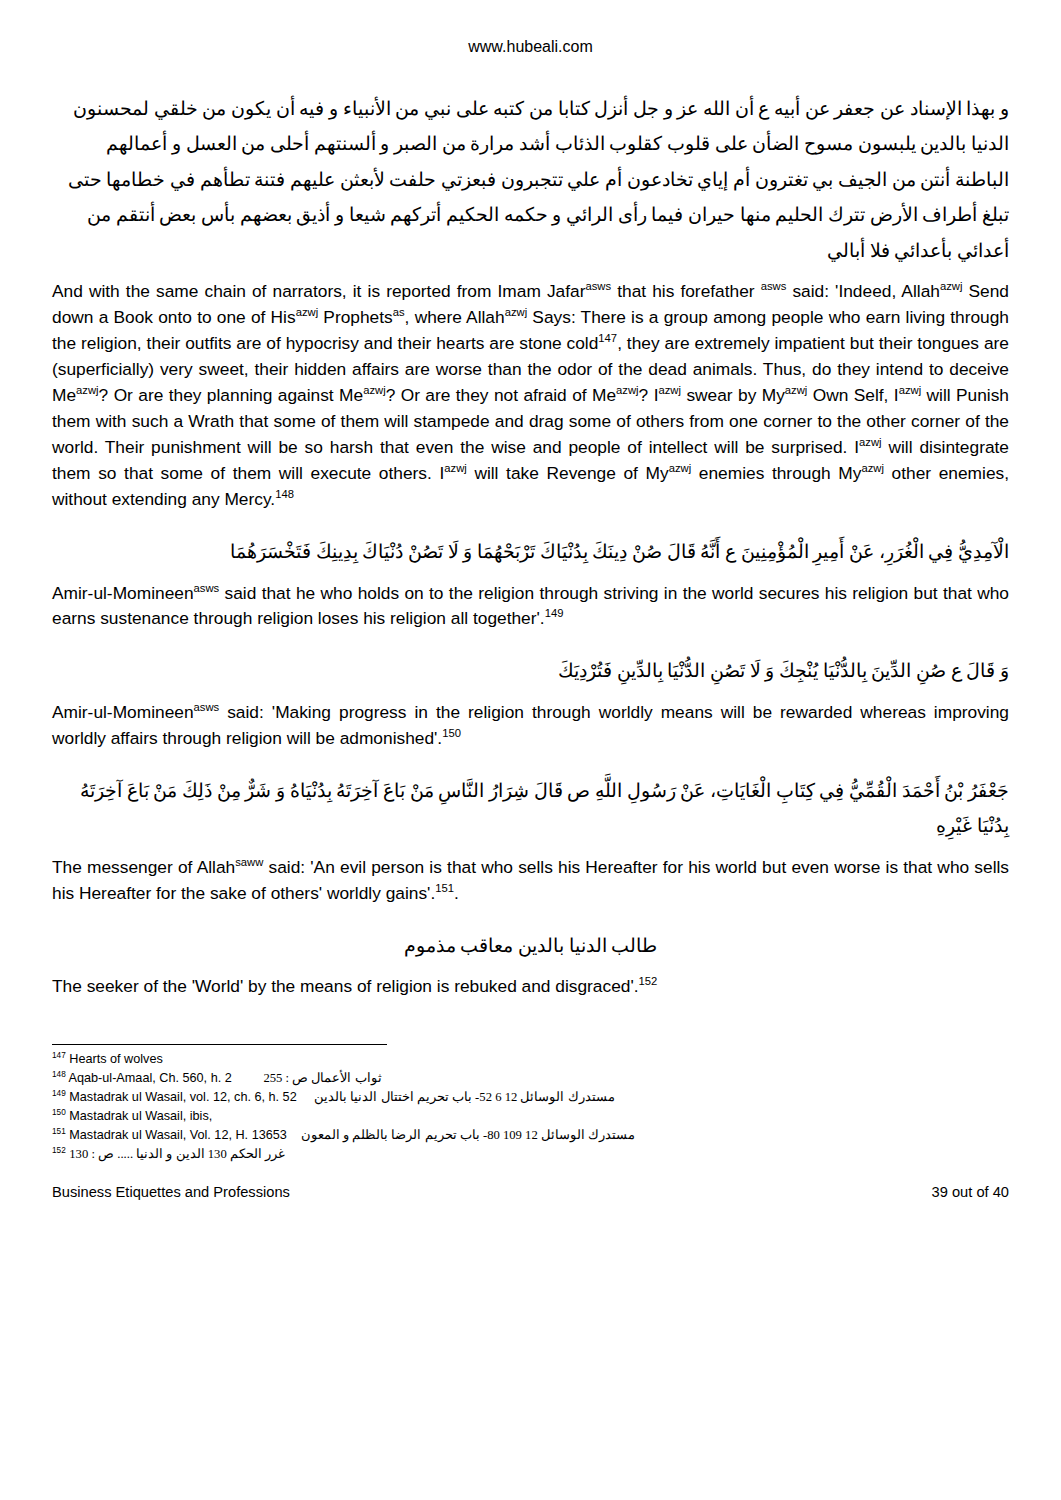www.hubeali.com
و بهذا الإسناد عن جعفر عن أبيه ع أن الله عز و جل أنزل كتابا من كتبه على نبي من الأنبياء و فيه أن يكون من خلقي لمحسنون الدنيا بالدين يلبسون مسوح الضأن على قلوب كقلوب الذئاب أشد مرارة من الصبر و ألسنتهم أحلى من العسل و أعمالهم الباطنة أنتن من الجيف بي تغترون أم إياي تخادعون أم علي تتجبرون فبعزتي حلفت لأبعثن عليهم فتنة تطأهم في خطامها حتى تبلغ أطراف الأرض تترك الحليم منها حيران فيما رأى الرائي و حكمه الحكيم أتركهم شيعا و أذيق بعضهم بأس بعض أنتقم من أعدائي بأعدائي فلا أبالي
And with the same chain of narrators, it is reported from Imam Jafarasws that his forefather asws said: 'Indeed, Allahazwj Send down a Book onto to one of Hisazwj Prophetsas, where Allahazwj Says: There is a group among people who earn living through the religion, their outfits are of hypocrisy and their hearts are stone cold147, they are extremely impatient but their tongues are (superficially) very sweet, their hidden affairs are worse than the odor of the dead animals. Thus, do they intend to deceive Meazwj? Or are they planning against Meazwj? Or are they not afraid of Meazwj? Iazwj swear by Myazwj Own Self, Iazwj will Punish them with such a Wrath that some of them will stampede and drag some of others from one corner to the other corner of the world. Their punishment will be so harsh that even the wise and people of intellect will be surprised. Iazwj will disintegrate them so that some of them will execute others. Iazwj will take Revenge of Myazwj enemies through Myazwj other enemies, without extending any Mercy.148
الْآمِدِيُّ فِي الْغُرَرِ، عَنْ أَمِيرِ الْمُؤْمِنِينَ ع أَنَّهُ قَالَ صُنْ دِينَكَ بِدُنْيَاكَ تَرْبَحْهُمَا وَ لَا تَصُنْ دُنْيَاكَ بِدِينِكَ فَتَخْسَرَهُمَا
Amir-ul-Momineenasws said that he who holds on to the religion through striving in the world secures his religion but that who earns sustenance through religion loses his religion all together'.149
وَ قَالَ ع صُنِ الدِّينَ بِالدُّنْيَا يُنْجِكَ وَ لَا تَصُنِ الدُّنْيَا بِالدِّينِ فَتُرْدِيَكَ
Amir-ul-Momineenasws said: 'Making progress in the religion through worldly means will be rewarded whereas improving worldly affairs through religion will be admonished'.150
جَعْفَرُ بْنُ أَحْمَدَ الْقُمِّيُّ فِي كِتَابِ الْغَايَاتِ، عَنْ رَسُولِ اللَّهِ ص قَالَ شِرَارُ النَّاسِ مَنْ بَاعَ آخِرَتَهُ بِدُنْيَاهُ وَ شَرٌّ مِنْ ذَلِكَ مَنْ بَاعَ آخِرَتَهُ بِدُنْيَا غَيْرِهِ
The messenger of Allahsaww said: 'An evil person is that who sells his Hereafter for his world but even worse is that who sells his Hereafter for the sake of others' worldly gains'.151.
طالب الدنيا بالدين معاقب مذموم
The seeker of the 'World' by the means of religion is rebuked and disgraced'.152
147 Hearts of wolves
148 Aqab-ul-Amaal, Ch. 560, h. 2 ثواب الأعمال ص : 255
149 Mastadrak ul Wasail, vol. 12, ch. 6, h. 52 مستدرك الوسائل 12 6 52- باب تحريم اختتال الدنيا بالدين
150 Mastadrak ul Wasail, ibis,
151 Mastadrak ul Wasail, Vol. 12, H. 13653 مستدرك الوسائل 12 109 80- باب تحريم الرضا بالظلم و المعون
152 غرر الحكم 130 الدين و الدنيا ..... ص : 130
Business Etiquettes and Professions 39 out of 40